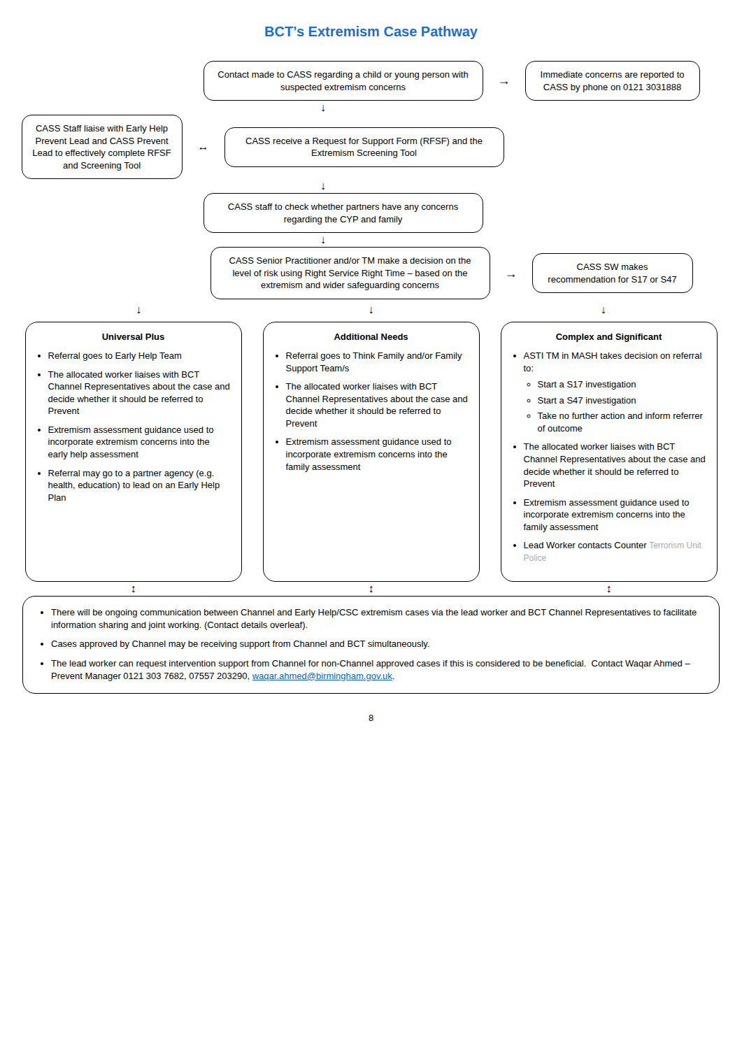BCT’s Extremism Case Pathway
Contact made to CASS regarding a child or young person with suspected extremism concerns
→
Immediate concerns are reported to CASS by phone on 0121 3031888
↓
CASS Staff liaise with Early Help Prevent Lead and CASS Prevent Lead to effectively complete RFSF and Screening Tool
↔
CASS receive a Request for Support Form (RFSF) and the Extremism Screening Tool
↓
CASS staff to check whether partners have any concerns regarding the CYP and family
↓
CASS Senior Practitioner and/or TM make a decision on the level of risk using Right Service Right Time – based on the extremism and wider safeguarding concerns
→
CASS SW makes recommendation for S17 or S47
↓
↓
↓
Universal Plus
Referral goes to Early Help Team
The allocated worker liaises with BCT Channel Representatives about the case and decide whether it should be referred to Prevent
Extremism assessment guidance used to incorporate extremism concerns into the early help assessment
Referral may go to a partner agency (e.g. health, education) to lead on an Early Help Plan
Additional Needs
Referral goes to Think Family and/or Family Support Team/s
The allocated worker liaises with BCT Channel Representatives about the case and decide whether it should be referred to Prevent
Extremism assessment guidance used to incorporate extremism concerns into the family assessment
Complex and Significant
ASTI TM in MASH takes decision on referral to:
Start a S17 investigation
Start a S47 investigation
Take no further action and inform referrer of outcome
The allocated worker liaises with BCT Channel Representatives about the case and decide whether it should be referred to Prevent
Extremism assessment guidance used to incorporate extremism concerns into the family assessment
Lead Worker contacts Counter Terrorism Unit Police
↕
↕
↕
There will be ongoing communication between Channel and Early Help/CSC extremism cases via the lead worker and BCT Channel Representatives to facilitate information sharing and joint working. (Contact details overleaf).
Cases approved by Channel may be receiving support from Channel and BCT simultaneously.
The lead worker can request intervention support from Channel for non-Channel approved cases if this is considered to be beneficial. Contact Waqar Ahmed – Prevent Manager 0121 303 7682, 07557 203290, waqar.ahmed@birmingham.gov.uk.
8